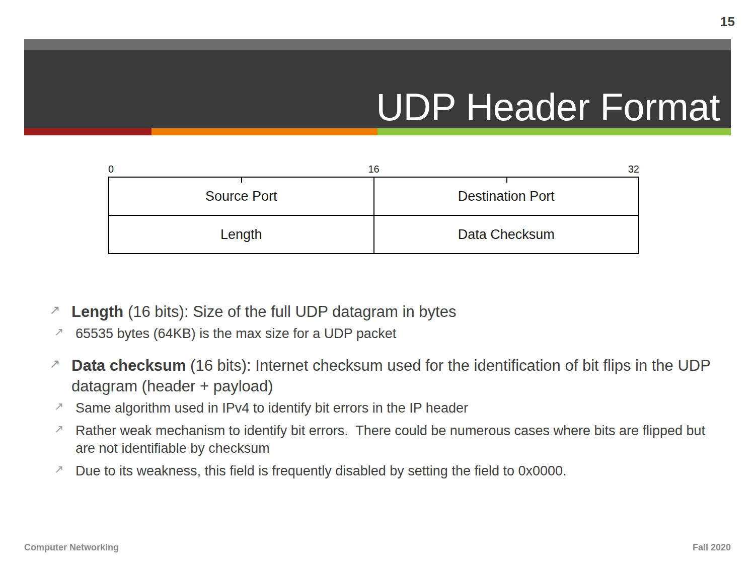15
UDP Header Format
0 16 32
| Source Port | Destination Port |
| Length | Data Checksum |
Length (16 bits): Size of the full UDP datagram in bytes
65535 bytes (64KB) is the max size for a UDP packet
Data checksum (16 bits): Internet checksum used for the identification of bit flips in the UDP datagram (header + payload)
Same algorithm used in IPv4 to identify bit errors in the IP header
Rather weak mechanism to identify bit errors. There could be numerous cases where bits are flipped but are not identifiable by checksum
Due to its weakness, this field is frequently disabled by setting the field to 0x0000.
Computer Networking
Fall 2020